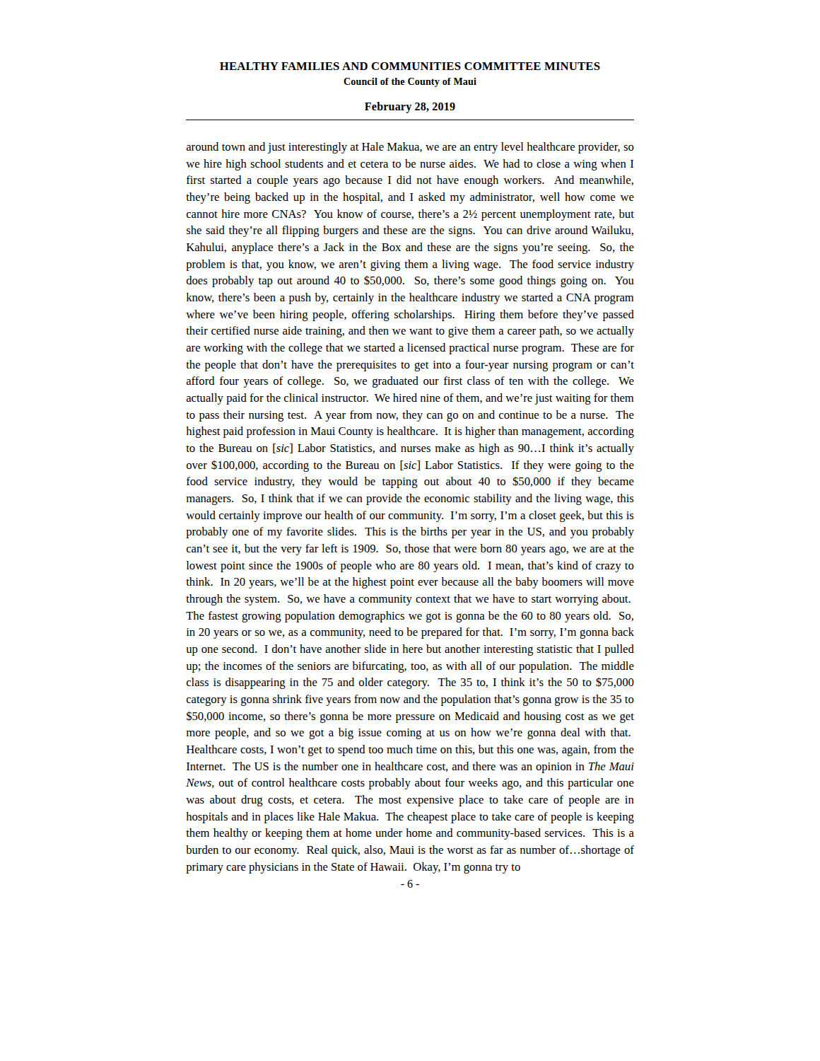Healthy Families and Communities Committee Minutes
Council of the County of Maui
February 28, 2019
around town and just interestingly at Hale Makua, we are an entry level healthcare provider, so we hire high school students and et cetera to be nurse aides. We had to close a wing when I first started a couple years ago because I did not have enough workers. And meanwhile, they’re being backed up in the hospital, and I asked my administrator, well how come we cannot hire more CNAs? You know of course, there’s a 2½ percent unemployment rate, but she said they’re all flipping burgers and these are the signs. You can drive around Wailuku, Kahului, anyplace there’s a Jack in the Box and these are the signs you’re seeing. So, the problem is that, you know, we aren’t giving them a living wage. The food service industry does probably tap out around 40 to $50,000. So, there’s some good things going on. You know, there’s been a push by, certainly in the healthcare industry we started a CNA program where we’ve been hiring people, offering scholarships. Hiring them before they’ve passed their certified nurse aide training, and then we want to give them a career path, so we actually are working with the college that we started a licensed practical nurse program. These are for the people that don’t have the prerequisites to get into a four-year nursing program or can’t afford four years of college. So, we graduated our first class of ten with the college. We actually paid for the clinical instructor. We hired nine of them, and we’re just waiting for them to pass their nursing test. A year from now, they can go on and continue to be a nurse. The highest paid profession in Maui County is healthcare. It is higher than management, according to the Bureau on [sic] Labor Statistics, and nurses make as high as 90…I think it’s actually over $100,000, according to the Bureau on [sic] Labor Statistics. If they were going to the food service industry, they would be tapping out about 40 to $50,000 if they became managers. So, I think that if we can provide the economic stability and the living wage, this would certainly improve our health of our community. I’m sorry, I’m a closet geek, but this is probably one of my favorite slides. This is the births per year in the US, and you probably can’t see it, but the very far left is 1909. So, those that were born 80 years ago, we are at the lowest point since the 1900s of people who are 80 years old. I mean, that’s kind of crazy to think. In 20 years, we’ll be at the highest point ever because all the baby boomers will move through the system. So, we have a community context that we have to start worrying about. The fastest growing population demographics we got is gonna be the 60 to 80 years old. So, in 20 years or so we, as a community, need to be prepared for that. I’m sorry, I’m gonna back up one second. I don’t have another slide in here but another interesting statistic that I pulled up; the incomes of the seniors are bifurcating, too, as with all of our population. The middle class is disappearing in the 75 and older category. The 35 to, I think it’s the 50 to $75,000 category is gonna shrink five years from now and the population that’s gonna grow is the 35 to $50,000 income, so there’s gonna be more pressure on Medicaid and housing cost as we get more people, and so we got a big issue coming at us on how we’re gonna deal with that. Healthcare costs, I won’t get to spend too much time on this, but this one was, again, from the Internet. The US is the number one in healthcare cost, and there was an opinion in The Maui News, out of control healthcare costs probably about four weeks ago, and this particular one was about drug costs, et cetera. The most expensive place to take care of people are in hospitals and in places like Hale Makua. The cheapest place to take care of people is keeping them healthy or keeping them at home under home and community-based services. This is a burden to our economy. Real quick, also, Maui is the worst as far as number of…shortage of primary care physicians in the State of Hawaii. Okay, I’m gonna try to
- 6 -